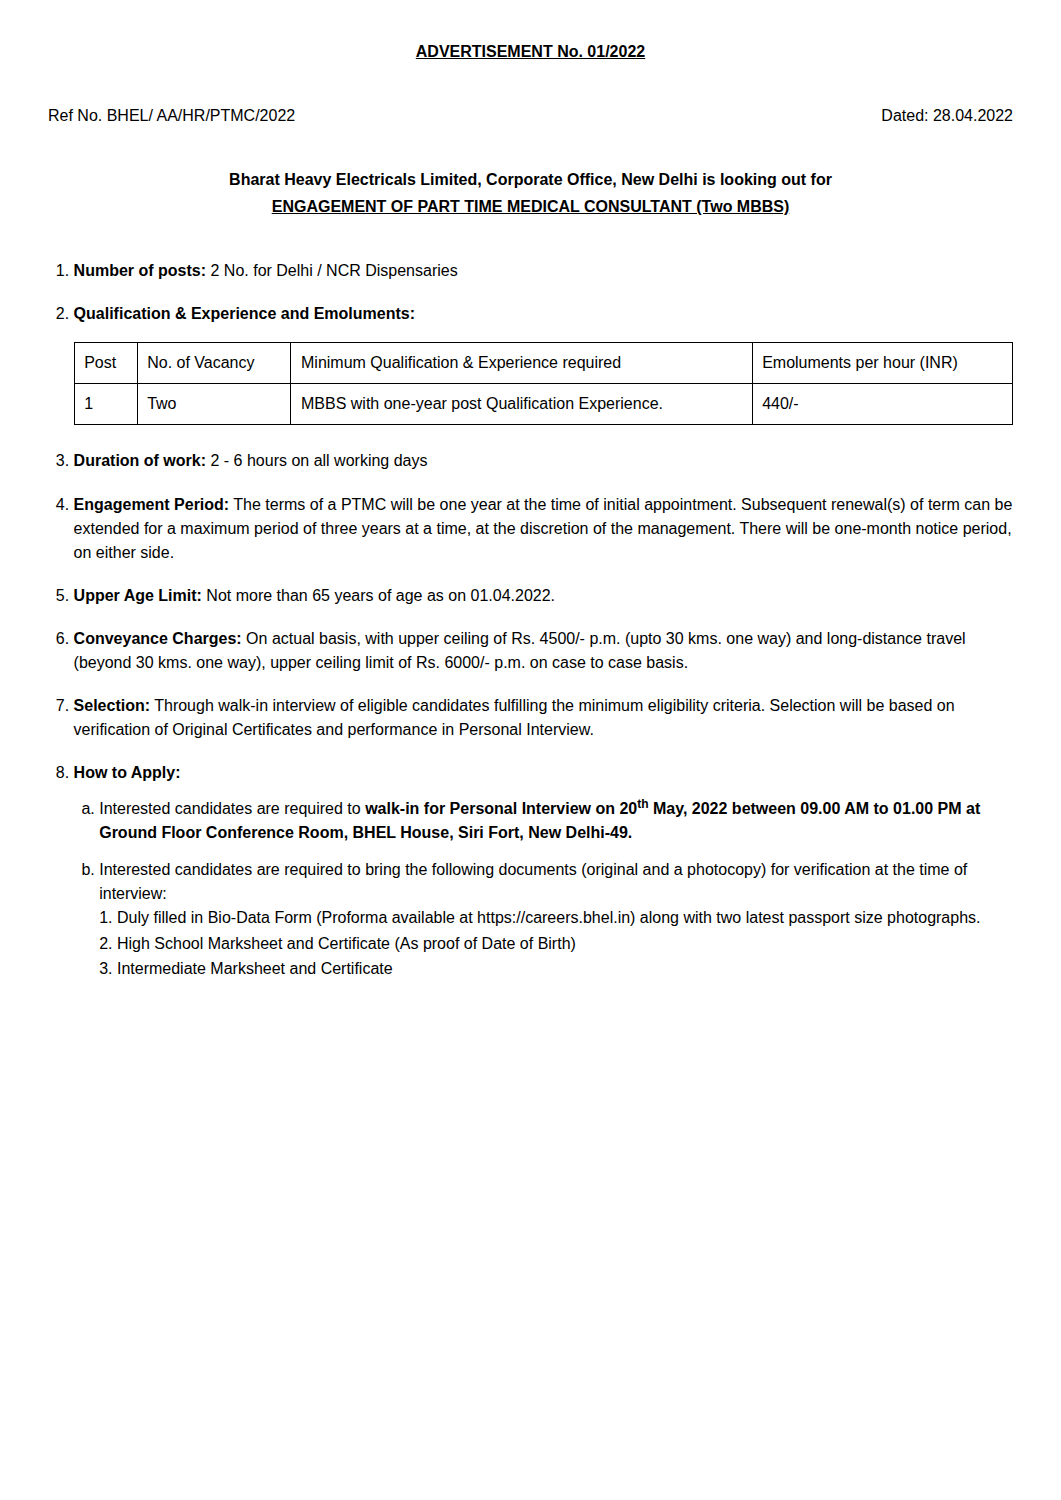ADVERTISEMENT No. 01/2022
Ref No. BHEL/ AA/HR/PTMC/2022 Dated: 28.04.2022
Bharat Heavy Electricals Limited, Corporate Office, New Delhi is looking out for
ENGAGEMENT OF PART TIME MEDICAL CONSULTANT (Two MBBS)
Number of posts: 2 No. for Delhi / NCR Dispensaries
Qualification & Experience and Emoluments:
| Post | No. of Vacancy | Minimum Qualification & Experience required | Emoluments per hour (INR) |
| --- | --- | --- | --- |
| 1 | Two | MBBS with one-year post Qualification Experience. | 440/- |
Duration of work: 2 - 6 hours on all working days
Engagement Period: The terms of a PTMC will be one year at the time of initial appointment. Subsequent renewal(s) of term can be extended for a maximum period of three years at a time, at the discretion of the management. There will be one-month notice period, on either side.
Upper Age Limit: Not more than 65 years of age as on 01.04.2022.
Conveyance Charges: On actual basis, with upper ceiling of Rs. 4500/- p.m. (upto 30 kms. one way) and long-distance travel (beyond 30 kms. one way), upper ceiling limit of Rs. 6000/- p.m. on case to case basis.
Selection: Through walk-in interview of eligible candidates fulfilling the minimum eligibility criteria. Selection will be based on verification of Original Certificates and performance in Personal Interview.
How to Apply:
Interested candidates are required to walk-in for Personal Interview on 20th May, 2022 between 09.00 AM to 01.00 PM at Ground Floor Conference Room, BHEL House, Siri Fort, New Delhi-49.
Interested candidates are required to bring the following documents (original and a photocopy) for verification at the time of interview:
1. Duly filled in Bio-Data Form (Proforma available at https://careers.bhel.in) along with two latest passport size photographs.
2. High School Marksheet and Certificate (As proof of Date of Birth)
3. Intermediate Marksheet and Certificate